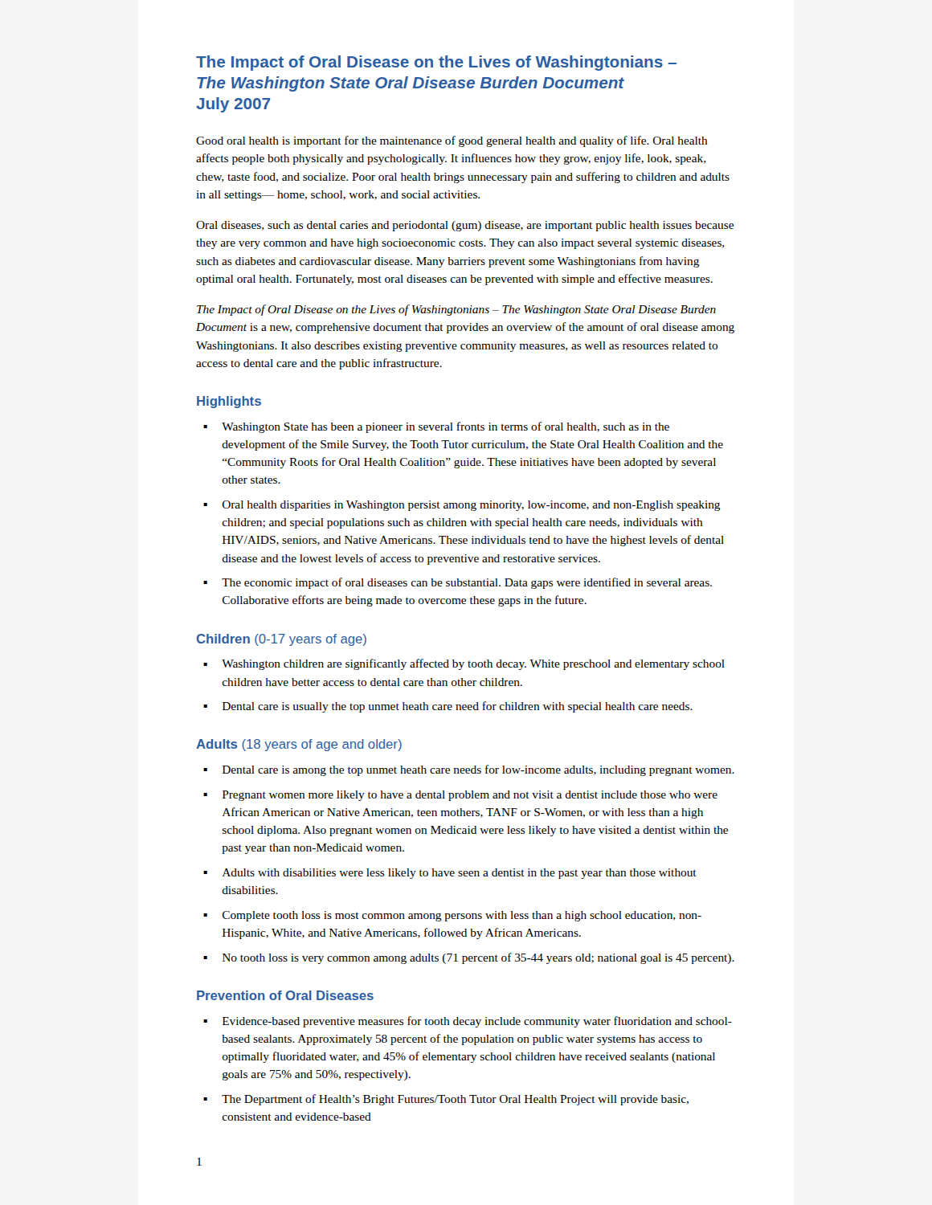The Impact of Oral Disease on the Lives of Washingtonians –
The Washington State Oral Disease Burden Document July 2007
Good oral health is important for the maintenance of good general health and quality of life. Oral health affects people both physically and psychologically. It influences how they grow, enjoy life, look, speak, chew, taste food, and socialize. Poor oral health brings unnecessary pain and suffering to children and adults in all settings— home, school, work, and social activities.
Oral diseases, such as dental caries and periodontal (gum) disease, are important public health issues because they are very common and have high socioeconomic costs. They can also impact several systemic diseases, such as diabetes and cardiovascular disease. Many barriers prevent some Washingtonians from having optimal oral health. Fortunately, most oral diseases can be prevented with simple and effective measures.
The Impact of Oral Disease on the Lives of Washingtonians – The Washington State Oral Disease Burden Document is a new, comprehensive document that provides an overview of the amount of oral disease among Washingtonians. It also describes existing preventive community measures, as well as resources related to access to dental care and the public infrastructure.
Highlights
Washington State has been a pioneer in several fronts in terms of oral health, such as in the development of the Smile Survey, the Tooth Tutor curriculum, the State Oral Health Coalition and the “Community Roots for Oral Health Coalition” guide. These initiatives have been adopted by several other states.
Oral health disparities in Washington persist among minority, low-income, and non-English speaking children; and special populations such as children with special health care needs, individuals with HIV/AIDS, seniors, and Native Americans. These individuals tend to have the highest levels of dental disease and the lowest levels of access to preventive and restorative services.
The economic impact of oral diseases can be substantial. Data gaps were identified in several areas. Collaborative efforts are being made to overcome these gaps in the future.
Children (0-17 years of age)
Washington children are significantly affected by tooth decay. White preschool and elementary school children have better access to dental care than other children.
Dental care is usually the top unmet heath care need for children with special health care needs.
Adults (18 years of age and older)
Dental care is among the top unmet heath care needs for low-income adults, including pregnant women.
Pregnant women more likely to have a dental problem and not visit a dentist include those who were African American or Native American, teen mothers, TANF or S-Women, or with less than a high school diploma. Also pregnant women on Medicaid were less likely to have visited a dentist within the past year than non-Medicaid women.
Adults with disabilities were less likely to have seen a dentist in the past year than those without disabilities.
Complete tooth loss is most common among persons with less than a high school education, non-Hispanic, White, and Native Americans, followed by African Americans.
No tooth loss is very common among adults (71 percent of 35-44 years old; national goal is 45 percent).
Prevention of Oral Diseases
Evidence-based preventive measures for tooth decay include community water fluoridation and school-based sealants. Approximately 58 percent of the population on public water systems has access to optimally fluoridated water, and 45% of elementary school children have received sealants (national goals are 75% and 50%, respectively).
The Department of Health’s Bright Futures/Tooth Tutor Oral Health Project will provide basic, consistent and evidence-based
1